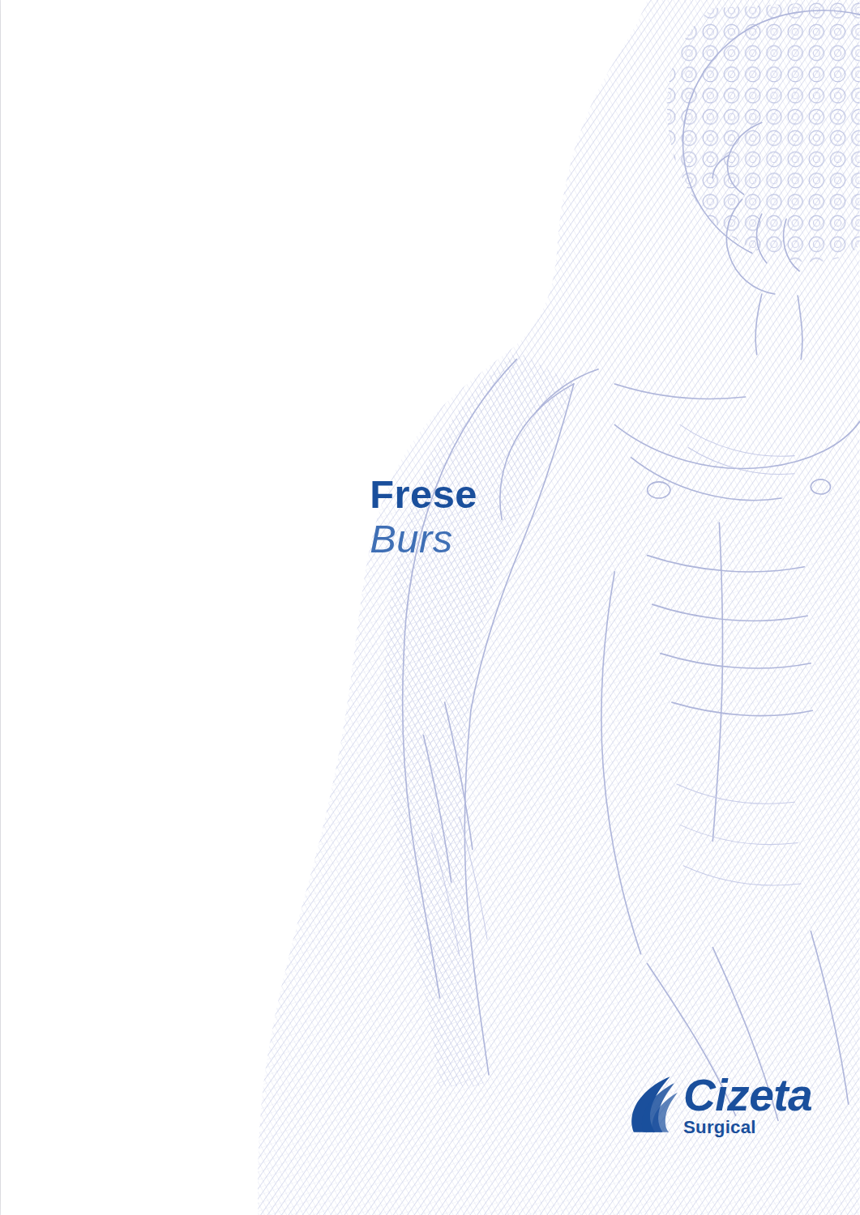Frese Burs
Cizeta Surgical